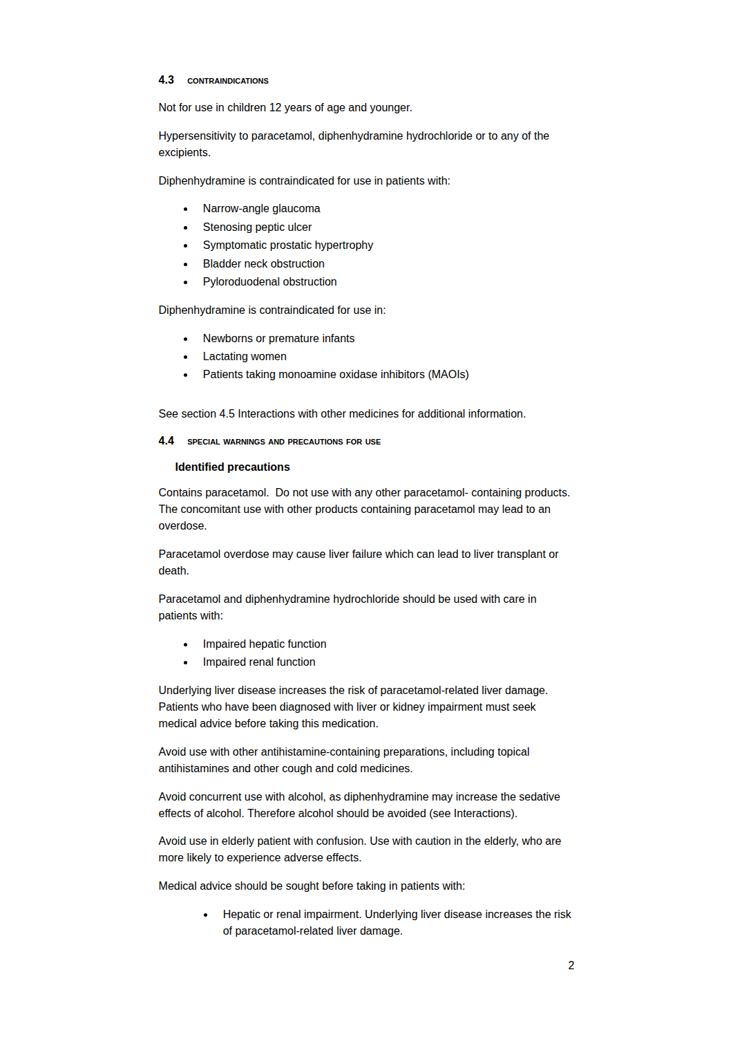4.3 Contraindications
Not for use in children 12 years of age and younger.
Hypersensitivity to paracetamol, diphenhydramine hydrochloride or to any of the excipients.
Diphenhydramine is contraindicated for use in patients with:
Narrow-angle glaucoma
Stenosing peptic ulcer
Symptomatic prostatic hypertrophy
Bladder neck obstruction
Pyloroduodenal obstruction
Diphenhydramine is contraindicated for use in:
Newborns or premature infants
Lactating women
Patients taking monoamine oxidase inhibitors (MAOIs)
See section 4.5 Interactions with other medicines for additional information.
4.4 Special warnings and precautions for use
Identified precautions
Contains paracetamol. Do not use with any other paracetamol- containing products. The concomitant use with other products containing paracetamol may lead to an overdose.
Paracetamol overdose may cause liver failure which can lead to liver transplant or death.
Paracetamol and diphenhydramine hydrochloride should be used with care in patients with:
Impaired hepatic function
Impaired renal function
Underlying liver disease increases the risk of paracetamol-related liver damage. Patients who have been diagnosed with liver or kidney impairment must seek medical advice before taking this medication.
Avoid use with other antihistamine-containing preparations, including topical antihistamines and other cough and cold medicines.
Avoid concurrent use with alcohol, as diphenhydramine may increase the sedative effects of alcohol. Therefore alcohol should be avoided (see Interactions).
Avoid use in elderly patient with confusion. Use with caution in the elderly, who are more likely to experience adverse effects.
Medical advice should be sought before taking in patients with:
Hepatic or renal impairment. Underlying liver disease increases the risk of paracetamol-related liver damage.
2